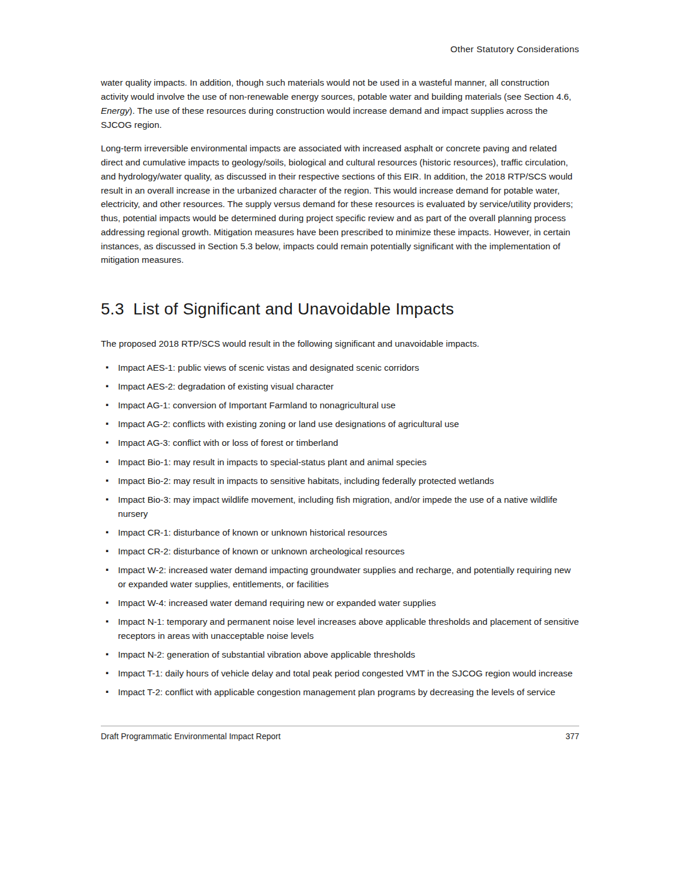Other Statutory Considerations
water quality impacts. In addition, though such materials would not be used in a wasteful manner, all construction activity would involve the use of non-renewable energy sources, potable water and building materials (see Section 4.6, Energy). The use of these resources during construction would increase demand and impact supplies across the SJCOG region.
Long-term irreversible environmental impacts are associated with increased asphalt or concrete paving and related direct and cumulative impacts to geology/soils, biological and cultural resources (historic resources), traffic circulation, and hydrology/water quality, as discussed in their respective sections of this EIR. In addition, the 2018 RTP/SCS would result in an overall increase in the urbanized character of the region. This would increase demand for potable water, electricity, and other resources. The supply versus demand for these resources is evaluated by service/utility providers; thus, potential impacts would be determined during project specific review and as part of the overall planning process addressing regional growth. Mitigation measures have been prescribed to minimize these impacts. However, in certain instances, as discussed in Section 5.3 below, impacts could remain potentially significant with the implementation of mitigation measures.
5.3 List of Significant and Unavoidable Impacts
The proposed 2018 RTP/SCS would result in the following significant and unavoidable impacts.
Impact AES-1: public views of scenic vistas and designated scenic corridors
Impact AES-2: degradation of existing visual character
Impact AG-1: conversion of Important Farmland to nonagricultural use
Impact AG-2: conflicts with existing zoning or land use designations of agricultural use
Impact AG-3: conflict with or loss of forest or timberland
Impact Bio-1: may result in impacts to special-status plant and animal species
Impact Bio-2: may result in impacts to sensitive habitats, including federally protected wetlands
Impact Bio-3: may impact wildlife movement, including fish migration, and/or impede the use of a native wildlife nursery
Impact CR-1: disturbance of known or unknown historical resources
Impact CR-2: disturbance of known or unknown archeological resources
Impact W-2: increased water demand impacting groundwater supplies and recharge, and potentially requiring new or expanded water supplies, entitlements, or facilities
Impact W-4: increased water demand requiring new or expanded water supplies
Impact N-1: temporary and permanent noise level increases above applicable thresholds and placement of sensitive receptors in areas with unacceptable noise levels
Impact N-2: generation of substantial vibration above applicable thresholds
Impact T-1: daily hours of vehicle delay and total peak period congested VMT in the SJCOG region would increase
Impact T-2: conflict with applicable congestion management plan programs by decreasing the levels of service
Draft Programmatic Environmental Impact Report 377